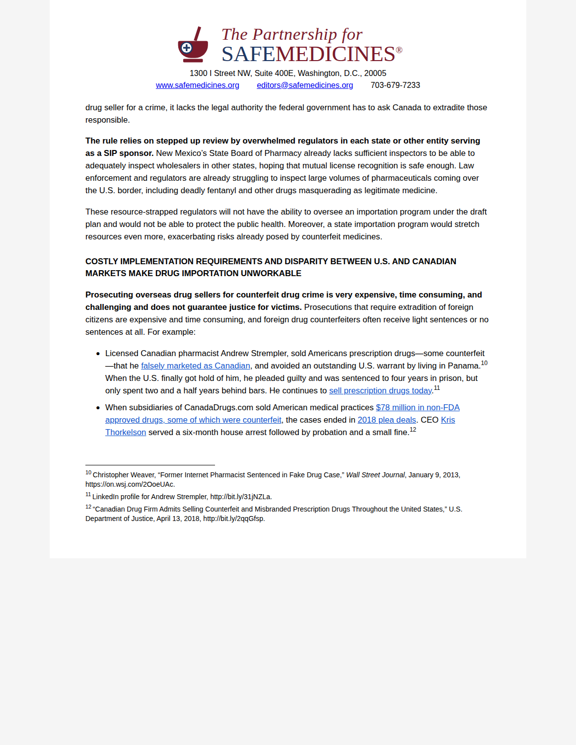The Partnership for
SAFE MEDICINES®
1300 I Street NW, Suite 400E, Washington, D.C., 20005
www.safemedicines.org editors@safemedicines.org 703-679-7233
drug seller for a crime, it lacks the legal authority the federal government has to ask Canada to extradite those responsible.
The rule relies on stepped up review by overwhelmed regulators in each state or other entity serving as a SIP sponsor. New Mexico’s State Board of Pharmacy already lacks sufficient inspectors to be able to adequately inspect wholesalers in other states, hoping that mutual license recognition is safe enough. Law enforcement and regulators are already struggling to inspect large volumes of pharmaceuticals coming over the U.S. border, including deadly fentanyl and other drugs masquerading as legitimate medicine.
These resource-strapped regulators will not have the ability to oversee an importation program under the draft plan and would not be able to protect the public health. Moreover, a state importation program would stretch resources even more, exacerbating risks already posed by counterfeit medicines.
Costly implementation requirements and disparity between U.S. and Canadian markets make drug importation unworkable
Prosecuting overseas drug sellers for counterfeit drug crime is very expensive, time consuming, and challenging and does not guarantee justice for victims. Prosecutions that require extradition of foreign citizens are expensive and time consuming, and foreign drug counterfeiters often receive light sentences or no sentences at all. For example:
Licensed Canadian pharmacist Andrew Strempler, sold Americans prescription drugs—some counterfeit—that he falsely marketed as Canadian, and avoided an outstanding U.S. warrant by living in Panama.10 When the U.S. finally got hold of him, he pleaded guilty and was sentenced to four years in prison, but only spent two and a half years behind bars. He continues to sell prescription drugs today.11
When subsidiaries of CanadaDrugs.com sold American medical practices $78 million in non-FDA approved drugs, some of which were counterfeit, the cases ended in 2018 plea deals. CEO Kris Thorkelson served a six-month house arrest followed by probation and a small fine.12
10 Christopher Weaver, “Former Internet Pharmacist Sentenced in Fake Drug Case,” Wall Street Journal, January 9, 2013, https://on.wsj.com/2OoeUAc.
11 LinkedIn profile for Andrew Strempler, http://bit.ly/31jNZLa.
12“Canadian Drug Firm Admits Selling Counterfeit and Misbranded Prescription Drugs Throughout the United States,” U.S. Department of Justice, April 13, 2018, http://bit.ly/2qqGfsp.